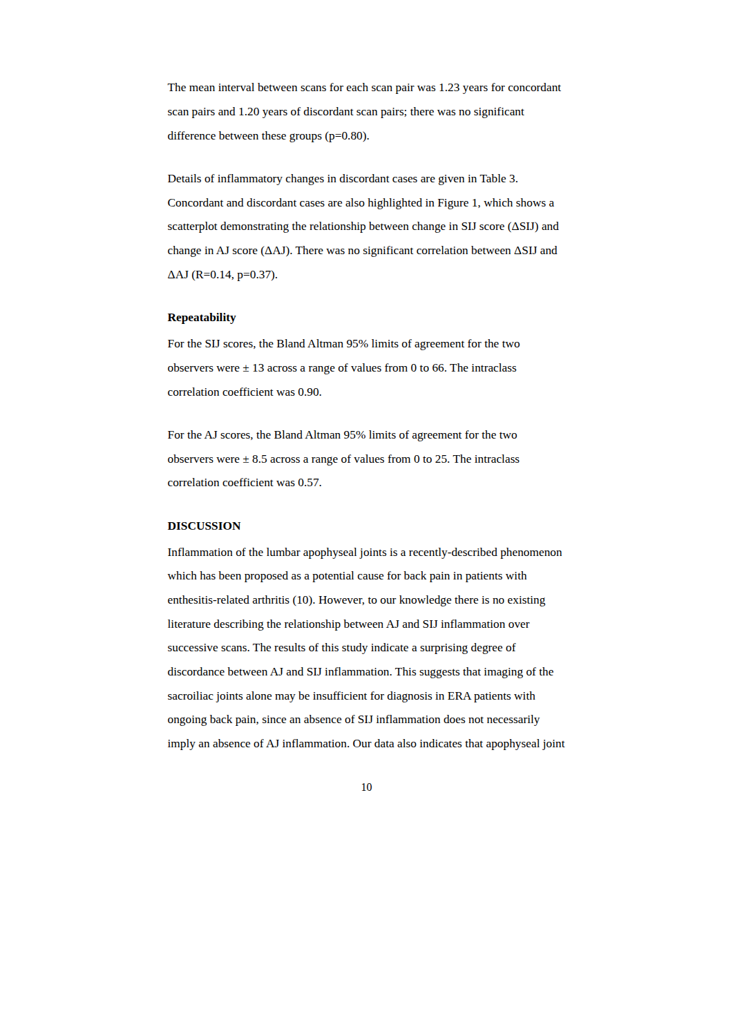The mean interval between scans for each scan pair was 1.23 years for concordant scan pairs and 1.20 years of discordant scan pairs; there was no significant difference between these groups (p=0.80).
Details of inflammatory changes in discordant cases are given in Table 3. Concordant and discordant cases are also highlighted in Figure 1, which shows a scatterplot demonstrating the relationship between change in SIJ score (ΔSIJ) and change in AJ score (ΔAJ). There was no significant correlation between ΔSIJ and ΔAJ (R=0.14, p=0.37).
Repeatability
For the SIJ scores, the Bland Altman 95% limits of agreement for the two observers were ± 13 across a range of values from 0 to 66. The intraclass correlation coefficient was 0.90.
For the AJ scores, the Bland Altman 95% limits of agreement for the two observers were ± 8.5 across a range of values from 0 to 25. The intraclass correlation coefficient was 0.57.
DISCUSSION
Inflammation of the lumbar apophyseal joints is a recently-described phenomenon which has been proposed as a potential cause for back pain in patients with enthesitis-related arthritis (10). However, to our knowledge there is no existing literature describing the relationship between AJ and SIJ inflammation over successive scans. The results of this study indicate a surprising degree of discordance between AJ and SIJ inflammation. This suggests that imaging of the sacroiliac joints alone may be insufficient for diagnosis in ERA patients with ongoing back pain, since an absence of SIJ inflammation does not necessarily imply an absence of AJ inflammation. Our data also indicates that apophyseal joint
10